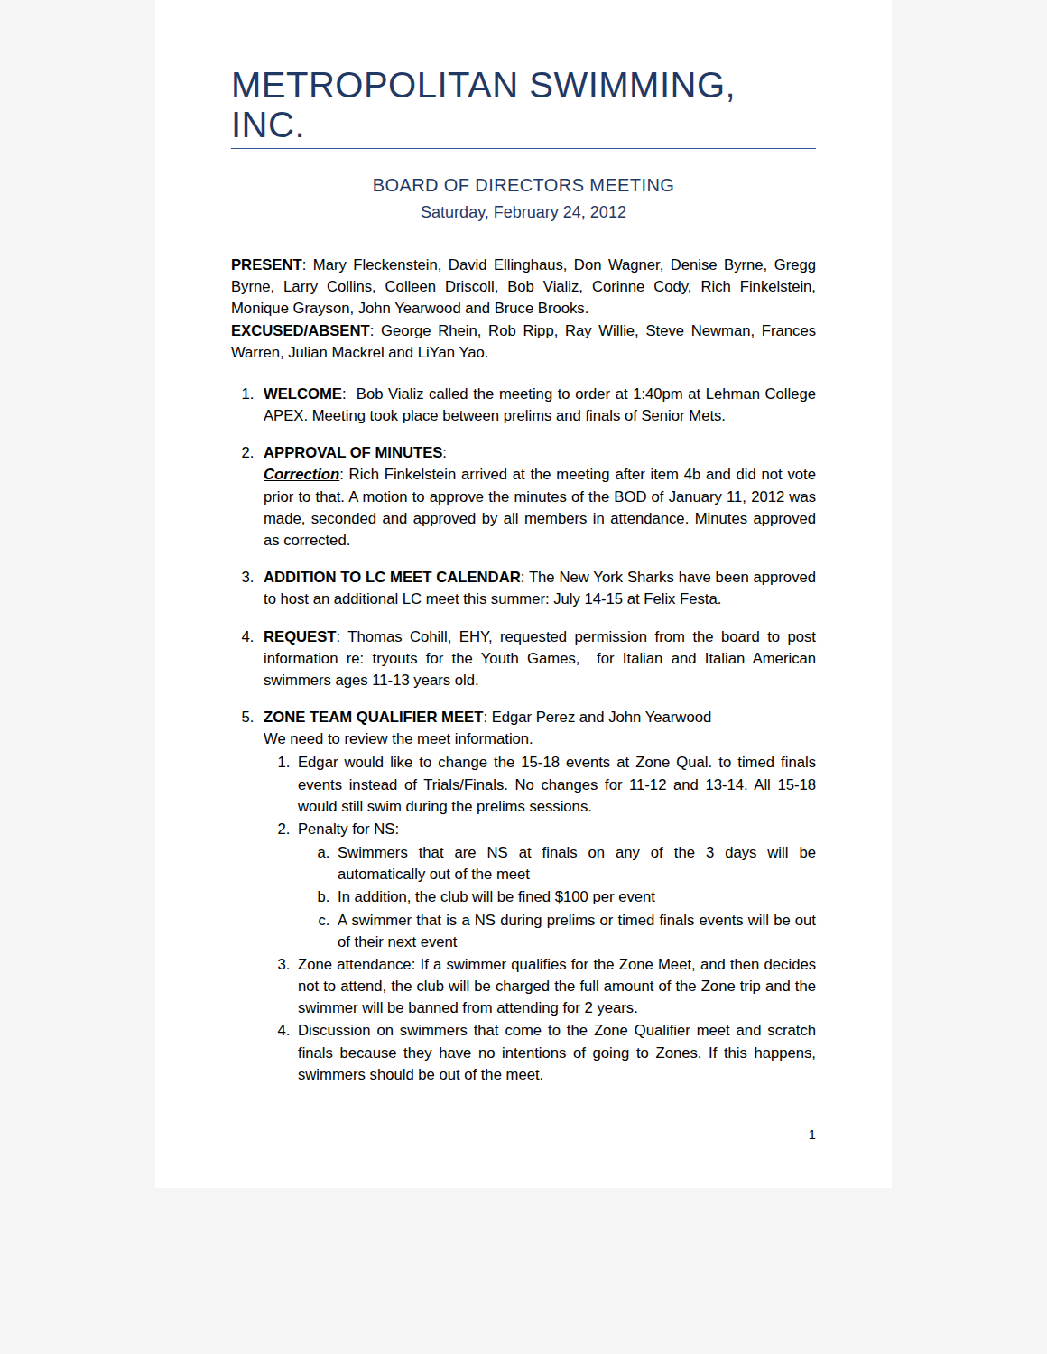METROPOLITAN SWIMMING, INC.
BOARD OF DIRECTORS MEETING
Saturday, February 24, 2012
PRESENT: Mary Fleckenstein, David Ellinghaus, Don Wagner, Denise Byrne, Gregg Byrne, Larry Collins, Colleen Driscoll, Bob Vializ, Corinne Cody, Rich Finkelstein, Monique Grayson, John Yearwood and Bruce Brooks.
EXCUSED/ABSENT: George Rhein, Rob Ripp, Ray Willie, Steve Newman, Frances Warren, Julian Mackrel and LiYan Yao.
WELCOME: Bob Vializ called the meeting to order at 1:40pm at Lehman College APEX. Meeting took place between prelims and finals of Senior Mets.
APPROVAL OF MINUTES:
Correction: Rich Finkelstein arrived at the meeting after item 4b and did not vote prior to that. A motion to approve the minutes of the BOD of January 11, 2012 was made, seconded and approved by all members in attendance. Minutes approved as corrected.
ADDITION TO LC MEET CALENDAR: The New York Sharks have been approved to host an additional LC meet this summer: July 14-15 at Felix Festa.
REQUEST: Thomas Cohill, EHY, requested permission from the board to post information re: tryouts for the Youth Games, for Italian and Italian American swimmers ages 11-13 years old.
ZONE TEAM QUALIFIER MEET: Edgar Perez and John Yearwood
We need to review the meet information.
Edgar would like to change the 15-18 events at Zone Qual. to timed finals events instead of Trials/Finals. No changes for 11-12 and 13-14. All 15-18 would still swim during the prelims sessions.
Penalty for NS:
Swimmers that are NS at finals on any of the 3 days will be automatically out of the meet
In addition, the club will be fined $100 per event
A swimmer that is a NS during prelims or timed finals events will be out of their next event
Zone attendance: If a swimmer qualifies for the Zone Meet, and then decides not to attend, the club will be charged the full amount of the Zone trip and the swimmer will be banned from attending for 2 years.
Discussion on swimmers that come to the Zone Qualifier meet and scratch finals because they have no intentions of going to Zones. If this happens, swimmers should be out of the meet.
1